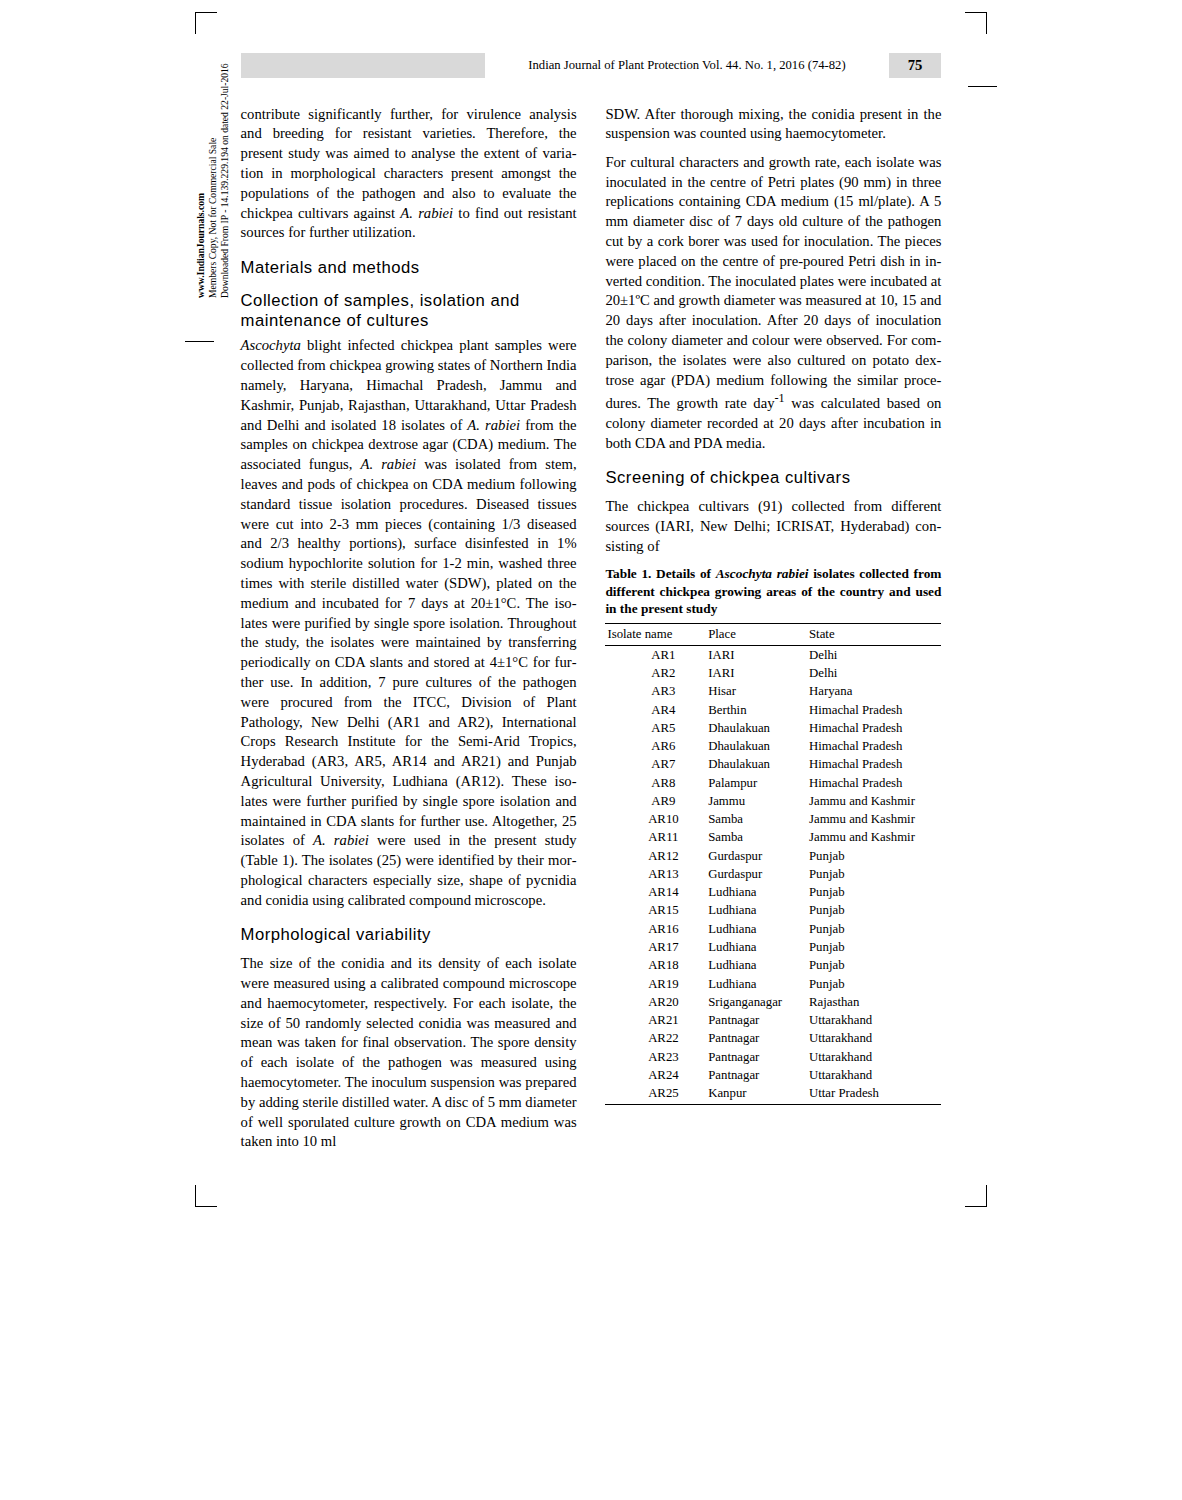Indian Journal of Plant Protection Vol. 44. No. 1, 2016 (74-82)
75
www.IndianJournals.com
Members Copy, Not for Commercial Sale
Downloaded From IP - 14.139.229.194 on dated 22-Jul-2016
contribute significantly further, for virulence analysis and breeding for resistant varieties. Therefore, the present study was aimed to analyse the extent of variation in morphological characters present amongst the populations of the pathogen and also to evaluate the chickpea cultivars against A. rabiei to find out resistant sources for further utilization.
Materials and methods
Collection of samples, isolation and
maintenance of cultures
Ascochyta blight infected chickpea plant samples were collected from chickpea growing states of Northern India namely, Haryana, Himachal Pradesh, Jammu and Kashmir, Punjab, Rajasthan, Uttarakhand, Uttar Pradesh and Delhi and isolated 18 isolates of A. rabiei from the samples on chickpea dextrose agar (CDA) medium. The associated fungus, A. rabiei was isolated from stem, leaves and pods of chickpea on CDA medium following standard tissue isolation procedures. Diseased tissues were cut into 2-3 mm pieces (containing 1/3 diseased and 2/3 healthy portions), surface disinfested in 1% sodium hypochlorite solution for 1-2 min, washed three times with sterile distilled water (SDW), plated on the medium and incubated for 7 days at 20±1°C. The isolates were purified by single spore isolation. Throughout the study, the isolates were maintained by transferring periodically on CDA slants and stored at 4±1°C for further use. In addition, 7 pure cultures of the pathogen were procured from the ITCC, Division of Plant Pathology, New Delhi (AR1 and AR2), International Crops Research Institute for the Semi-Arid Tropics, Hyderabad (AR3, AR5, AR14 and AR21) and Punjab Agricultural University, Ludhiana (AR12). These isolates were further purified by single spore isolation and maintained in CDA slants for further use. Altogether, 25 isolates of A. rabiei were used in the present study (Table 1). The isolates (25) were identified by their morphological characters especially size, shape of pycnidia and conidia using calibrated compound microscope.
Morphological variability
The size of the conidia and its density of each isolate were measured using a calibrated compound microscope and haemocytometer, respectively. For each isolate, the size of 50 randomly selected conidia was measured and mean was taken for final observation. The spore density of each isolate of the pathogen was measured using haemocytometer. The inoculum suspension was prepared by adding sterile distilled water. A disc of 5 mm diameter of well sporulated culture growth on CDA medium was taken into 10 ml
SDW. After thorough mixing, the conidia present in the suspension was counted using haemocytometer.
For cultural characters and growth rate, each isolate was inoculated in the centre of Petri plates (90 mm) in three replications containing CDA medium (15 ml/plate). A 5 mm diameter disc of 7 days old culture of the pathogen cut by a cork borer was used for inoculation. The pieces were placed on the centre of pre-poured Petri dish in inverted condition. The inoculated plates were incubated at 20±1ºC and growth diameter was measured at 10, 15 and 20 days after inoculation. After 20 days of inoculation the colony diameter and colour were observed. For comparison, the isolates were also cultured on potato dextrose agar (PDA) medium following the similar procedures. The growth rate day-1 was calculated based on colony diameter recorded at 20 days after incubation in both CDA and PDA media.
Screening of chickpea cultivars
The chickpea cultivars (91) collected from different sources (IARI, New Delhi; ICRISAT, Hyderabad) consisting of
Table 1. Details of Ascochyta rabiei isolates collected from different chickpea growing areas of the country and used in the present study
| Isolate name | Place | State |
| --- | --- | --- |
| AR1 | IARI | Delhi |
| AR2 | IARI | Delhi |
| AR3 | Hisar | Haryana |
| AR4 | Berthin | Himachal Pradesh |
| AR5 | Dhaulakuan | Himachal Pradesh |
| AR6 | Dhaulakuan | Himachal Pradesh |
| AR7 | Dhaulakuan | Himachal Pradesh |
| AR8 | Palampur | Himachal Pradesh |
| AR9 | Jammu | Jammu and Kashmir |
| AR10 | Samba | Jammu and Kashmir |
| AR11 | Samba | Jammu and Kashmir |
| AR12 | Gurdaspur | Punjab |
| AR13 | Gurdaspur | Punjab |
| AR14 | Ludhiana | Punjab |
| AR15 | Ludhiana | Punjab |
| AR16 | Ludhiana | Punjab |
| AR17 | Ludhiana | Punjab |
| AR18 | Ludhiana | Punjab |
| AR19 | Ludhiana | Punjab |
| AR20 | Sriganganagar | Rajasthan |
| AR21 | Pantnagar | Uttarakhand |
| AR22 | Pantnagar | Uttarakhand |
| AR23 | Pantnagar | Uttarakhand |
| AR24 | Pantnagar | Uttarakhand |
| AR25 | Kanpur | Uttar Pradesh |